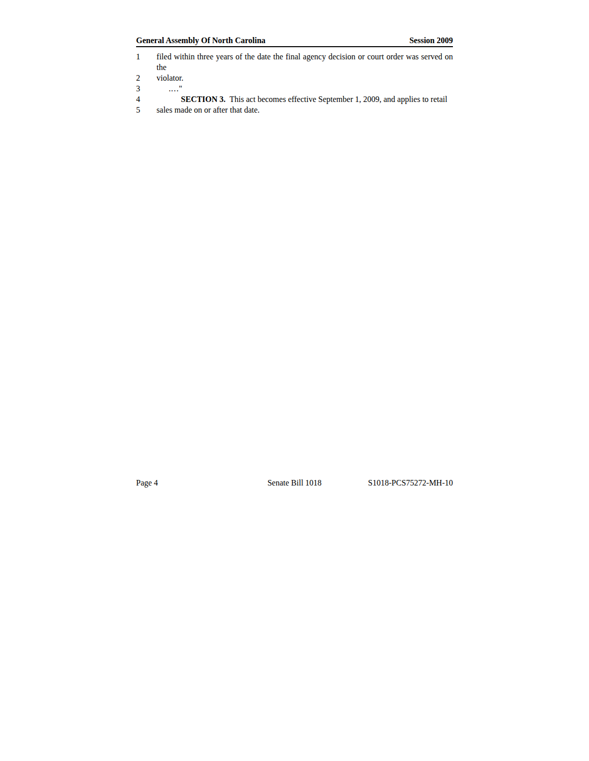General Assembly Of North Carolina
Session 2009
| 1 | filed within three years of the date the final agency decision or court order was served on the |
| 2 | violator. |
| 3 | .…" |
| 4 | SECTION 3. This act becomes effective September 1, 2009, and applies to retail |
| 5 | sales made on or after that date. |
Page 4
Senate Bill 1018
S1018-PCS75272-MH-10